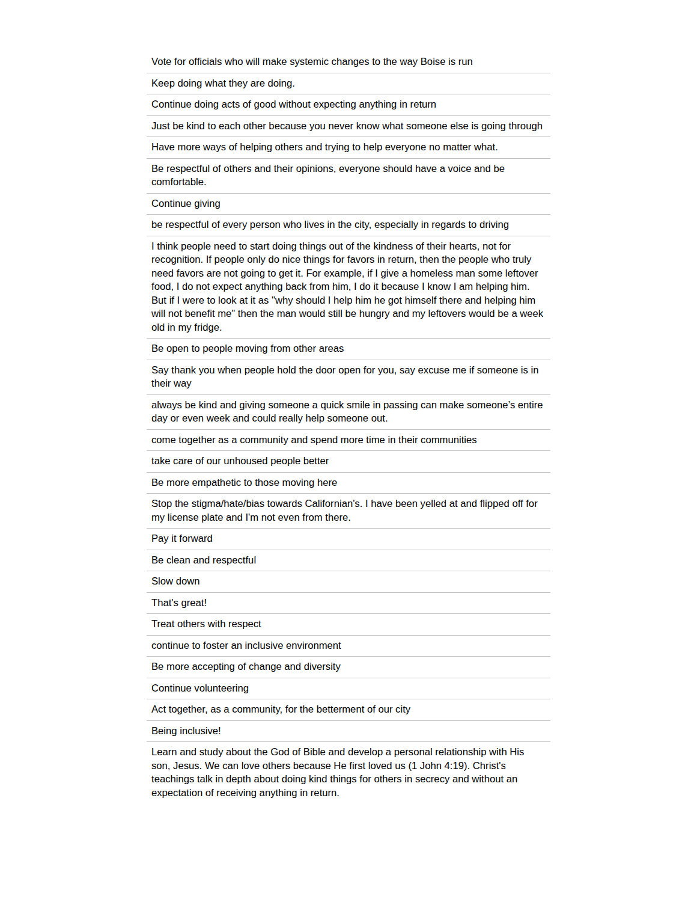| Vote for officials who will make systemic changes to the way Boise is run |
| Keep doing what they are doing. |
| Continue doing acts of good without expecting anything in return |
| Just be kind to each other because you never know what someone else is going through |
| Have more ways of helping others and trying to help everyone no matter what. |
| Be respectful of others and their opinions, everyone should have a voice and be comfortable. |
| Continue giving |
| be respectful of every person who lives in the city, especially in regards to driving |
| I think people need to start doing things out of the kindness of their hearts, not for recognition. If people only do nice things for favors in return, then the people who truly need favors are not going to get it. For example, if I give a homeless man some leftover food, I do not expect anything back from him, I do it because I know I am helping him. But if I were to look at it as "why should I help him he got himself there and helping him will not benefit me" then the man would still be hungry and my leftovers would be a week old in my fridge. |
| Be open to people moving from other areas |
| Say thank you when people hold the door open for you, say excuse me if someone is in their way |
| always be kind and giving someone a quick smile in passing can make someone’s entire day or even week and could really help someone out. |
| come together as a community and spend more time in their communities |
| take care of our unhoused people better |
| Be more empathetic to those moving here |
| Stop the stigma/hate/bias towards Californian's. I have been yelled at and flipped off for my license plate and I'm not even from there. |
| Pay it forward |
| Be clean and respectful |
| Slow down |
| That's great! |
| Treat others with respect |
| continue to foster an inclusive environment |
| Be more accepting of change and diversity |
| Continue volunteering |
| Act together, as a community, for the betterment of our city |
| Being inclusive! |
| Learn and study about the God of Bible and develop a personal relationship with His son, Jesus. We can love others because He first loved us (1 John 4:19). Christ's teachings talk in depth about doing kind things for others in secrecy and without an expectation of receiving anything in return. |